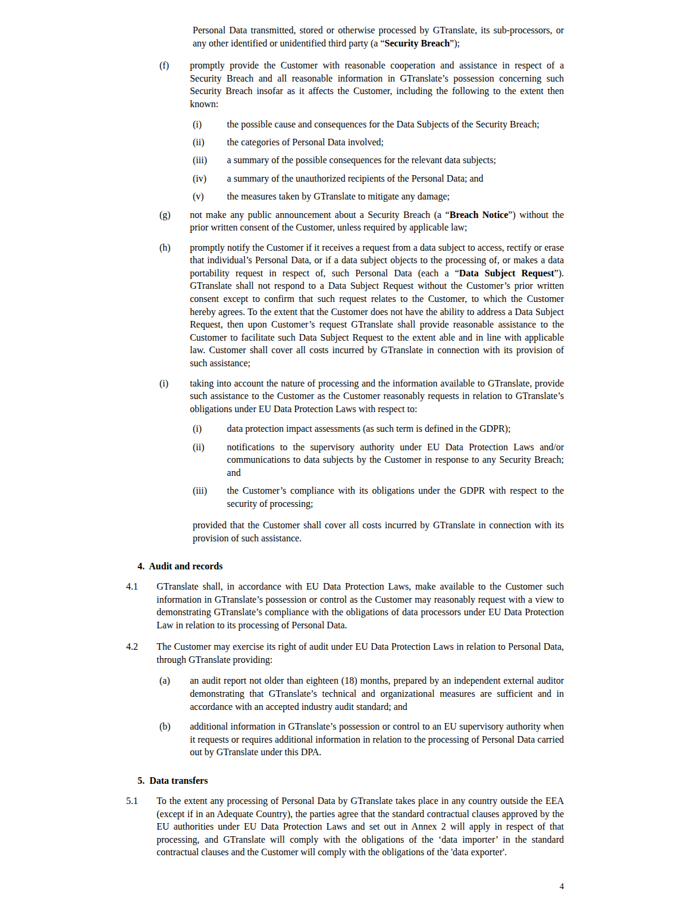Personal Data transmitted, stored or otherwise processed by GTranslate, its sub-processors, or any other identified or unidentified third party (a “Security Breach”);
(f)
promptly provide the Customer with reasonable cooperation and assistance in respect of a Security Breach and all reasonable information in GTranslate’s possession concerning such Security Breach insofar as it affects the Customer, including the following to the extent then known:
(i)
the possible cause and consequences for the Data Subjects of the Security Breach;
(ii)
the categories of Personal Data involved;
(iii)
a summary of the possible consequences for the relevant data subjects;
(iv)
a summary of the unauthorized recipients of the Personal Data; and
(v)
the measures taken by GTranslate to mitigate any damage;
(g)
not make any public announcement about a Security Breach (a “Breach Notice”) without the prior written consent of the Customer, unless required by applicable law;
(h)
promptly notify the Customer if it receives a request from a data subject to access, rectify or erase that individual’s Personal Data, or if a data subject objects to the processing of, or makes a data portability request in respect of, such Personal Data (each a “Data Subject Request”). GTranslate shall not respond to a Data Subject Request without the Customer’s prior written consent except to confirm that such request relates to the Customer, to which the Customer hereby agrees. To the extent that the Customer does not have the ability to address a Data Subject Request, then upon Customer’s request GTranslate shall provide reasonable assistance to the Customer to facilitate such Data Subject Request to the extent able and in line with applicable law. Customer shall cover all costs incurred by GTranslate in connection with its provision of such assistance;
(i)
taking into account the nature of processing and the information available to GTranslate, provide such assistance to the Customer as the Customer reasonably requests in relation to GTranslate’s obligations under EU Data Protection Laws with respect to:
(i)
data protection impact assessments (as such term is defined in the GDPR);
(ii)
notifications to the supervisory authority under EU Data Protection Laws and/or communications to data subjects by the Customer in response to any Security Breach; and
(iii)
the Customer’s compliance with its obligations under the GDPR with respect to the security of processing;
provided that the Customer shall cover all costs incurred by GTranslate in connection with its provision of such assistance.
4. Audit and records
4.1
GTranslate shall, in accordance with EU Data Protection Laws, make available to the Customer such information in GTranslate’s possession or control as the Customer may reasonably request with a view to demonstrating GTranslate’s compliance with the obligations of data processors under EU Data Protection Law in relation to its processing of Personal Data.
4.2
The Customer may exercise its right of audit under EU Data Protection Laws in relation to Personal Data, through GTranslate providing:
(a)
an audit report not older than eighteen (18) months, prepared by an independent external auditor demonstrating that GTranslate’s technical and organizational measures are sufficient and in accordance with an accepted industry audit standard; and
(b)
additional information in GTranslate’s possession or control to an EU supervisory authority when it requests or requires additional information in relation to the processing of Personal Data carried out by GTranslate under this DPA.
5. Data transfers
5.1
To the extent any processing of Personal Data by GTranslate takes place in any country outside the EEA (except if in an Adequate Country), the parties agree that the standard contractual clauses approved by the EU authorities under EU Data Protection Laws and set out in Annex 2 will apply in respect of that processing, and GTranslate will comply with the obligations of the ‘data importer’ in the standard contractual clauses and the Customer will comply with the obligations of the 'data exporter'.
4